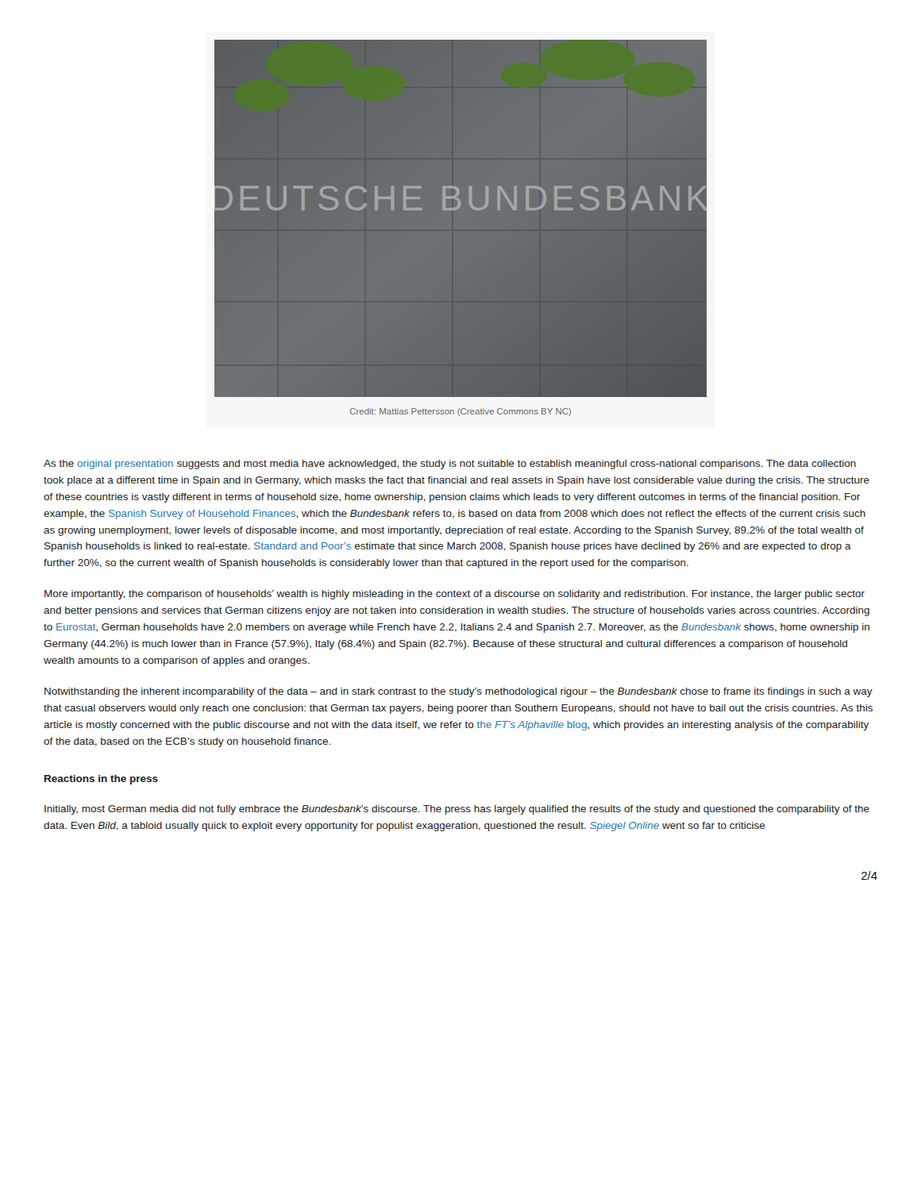Credit: Mattias Pettersson (Creative Commons BY NC)
As the original presentation suggests and most media have acknowledged, the study is not suitable to establish meaningful cross-national comparisons. The data collection took place at a different time in Spain and in Germany, which masks the fact that financial and real assets in Spain have lost considerable value during the crisis. The structure of these countries is vastly different in terms of household size, home ownership, pension claims which leads to very different outcomes in terms of the financial position. For example, the Spanish Survey of Household Finances, which the Bundesbank refers to, is based on data from 2008 which does not reflect the effects of the current crisis such as growing unemployment, lower levels of disposable income, and most importantly, depreciation of real estate. According to the Spanish Survey, 89.2% of the total wealth of Spanish households is linked to real-estate. Standard and Poor’s estimate that since March 2008, Spanish house prices have declined by 26% and are expected to drop a further 20%, so the current wealth of Spanish households is considerably lower than that captured in the report used for the comparison.
More importantly, the comparison of households’ wealth is highly misleading in the context of a discourse on solidarity and redistribution. For instance, the larger public sector and better pensions and services that German citizens enjoy are not taken into consideration in wealth studies. The structure of households varies across countries. According to Eurostat, German households have 2.0 members on average while French have 2.2, Italians 2.4 and Spanish 2.7. Moreover, as the Bundesbank shows, home ownership in Germany (44.2%) is much lower than in France (57.9%), Italy (68.4%) and Spain (82.7%). Because of these structural and cultural differences a comparison of household wealth amounts to a comparison of apples and oranges.
Notwithstanding the inherent incomparability of the data – and in stark contrast to the study’s methodological rigour – the Bundesbank chose to frame its findings in such a way that casual observers would only reach one conclusion: that German tax payers, being poorer than Southern Europeans, should not have to bail out the crisis countries. As this article is mostly concerned with the public discourse and not with the data itself, we refer to the FT’s Alphaville blog, which provides an interesting analysis of the comparability of the data, based on the ECB’s study on household finance.
Reactions in the press
Initially, most German media did not fully embrace the Bundesbank’s discourse. The press has largely qualified the results of the study and questioned the comparability of the data. Even Bild, a tabloid usually quick to exploit every opportunity for populist exaggeration, questioned the result. Spiegel Online went so far to criticise
2/4